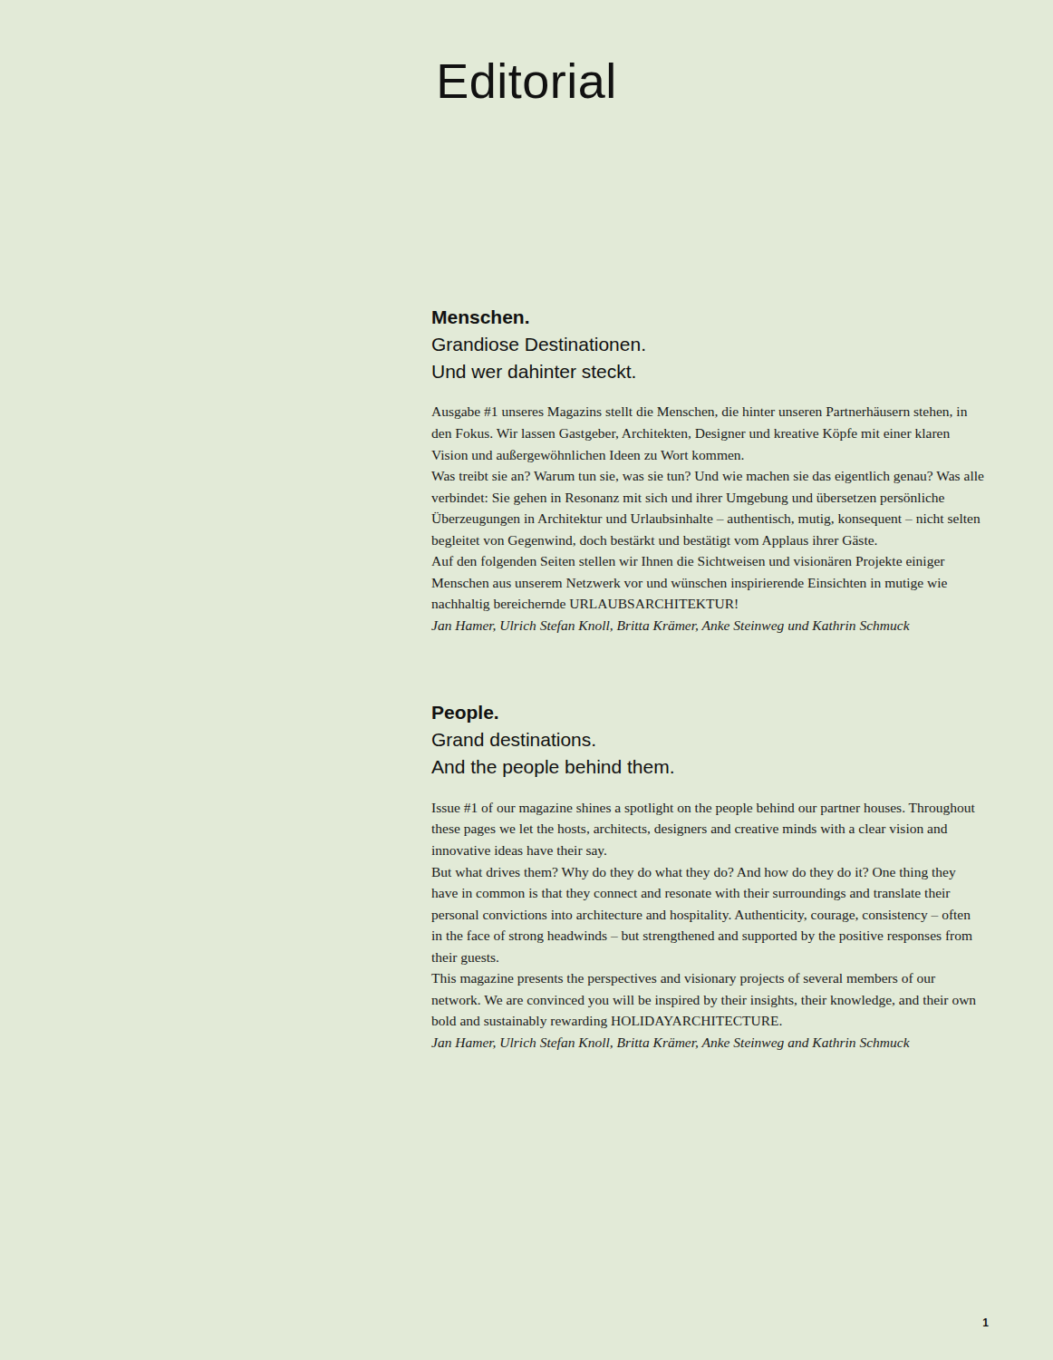Editorial
Menschen.
Grandiose Destinationen.
Und wer dahinter steckt.
Ausgabe #1 unseres Magazins stellt die Menschen, die hinter unseren Partnerhäusern stehen, in den Fokus. Wir lassen Gastgeber, Architekten, Designer und kreative Köpfe mit einer klaren Vision und außergewöhnlichen Ideen zu Wort kommen.
Was treibt sie an? Warum tun sie, was sie tun? Und wie machen sie das eigentlich genau? Was alle verbindet: Sie gehen in Resonanz mit sich und ihrer Umgebung und übersetzen persönliche Überzeugungen in Architektur und Urlaubsinhalte – authentisch, mutig, konsequent – nicht selten begleitet von Gegenwind, doch bestärkt und bestätigt vom Applaus ihrer Gäste.
Auf den folgenden Seiten stellen wir Ihnen die Sichtweisen und visionären Projekte einiger Menschen aus unserem Netzwerk vor und wünschen inspirierende Einsichten in mutige wie nachhaltig bereichernde URLAUBSARCHITEKTUR!
Jan Hamer, Ulrich Stefan Knoll, Britta Krämer, Anke Steinweg und Kathrin Schmuck
People.
Grand destinations.
And the people behind them.
Issue #1 of our magazine shines a spotlight on the people behind our partner houses. Throughout these pages we let the hosts, architects, designers and creative minds with a clear vision and innovative ideas have their say.
But what drives them? Why do they do what they do? And how do they do it? One thing they have in common is that they connect and resonate with their surroundings and translate their personal convictions into architecture and hospitality. Authenticity, courage, consistency – often in the face of strong headwinds – but strengthened and supported by the positive responses from their guests.
This magazine presents the perspectives and visionary projects of several members of our network. We are convinced you will be inspired by their insights, their knowledge, and their own bold and sustainably rewarding HOLIDAYARCHITECTURE.
Jan Hamer, Ulrich Stefan Knoll, Britta Krämer, Anke Steinweg and Kathrin Schmuck
1